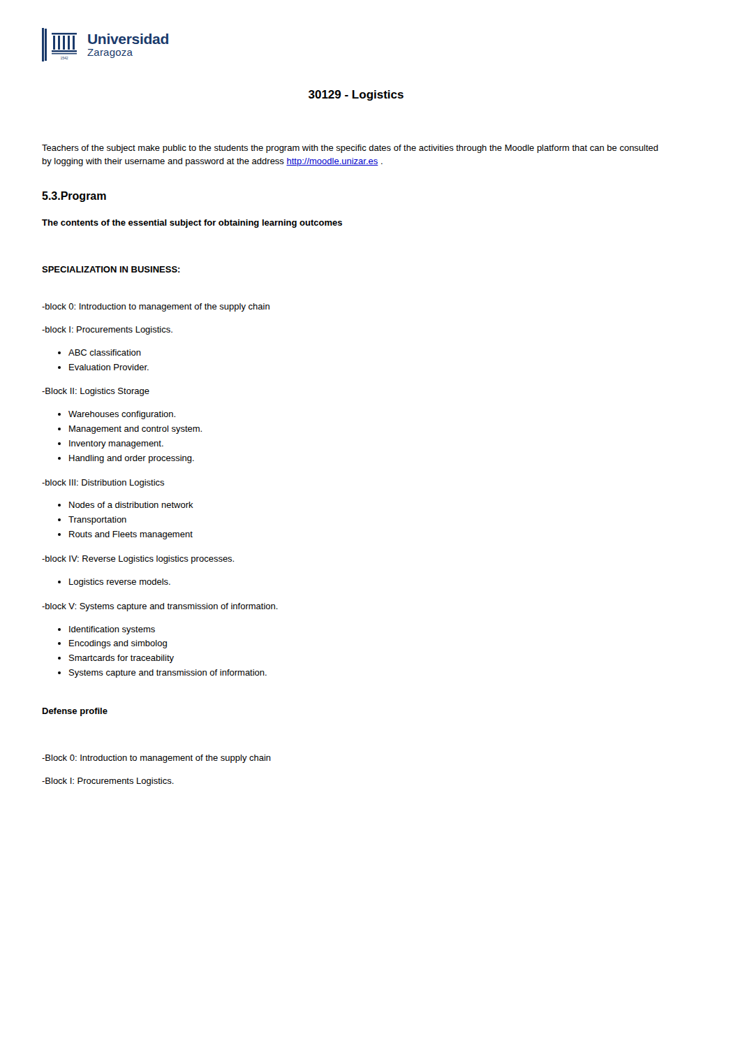| 1542 | Universidad Zaragoza |
30129 - Logistics
Teachers of the subject make public to the students the program with the specific dates of the activities through the Moodle platform that can be consulted by logging with their username and password at the address http://moodle.unizar.es .
5.3.Program
The contents of the essential subject for obtaining learning outcomes
SPECIALIZATION IN BUSINESS:
-block 0: Introduction to management of the supply chain
-block I: Procurements Logistics.
ABC classification
Evaluation Provider.
-Block II: Logistics Storage
Warehouses configuration.
Management and control system.
Inventory management.
Handling and order processing.
-block III: Distribution Logistics
Nodes of a distribution network
Transportation
Routs and Fleets management
-block IV: Reverse Logistics logistics processes.
Logistics reverse models.
-block V: Systems capture and transmission of information.
Identification systems
Encodings and simbolog
Smartcards for traceability
Systems capture and transmission of information.
Defense profile
-Block 0: Introduction to management of the supply chain
-Block I: Procurements Logistics.